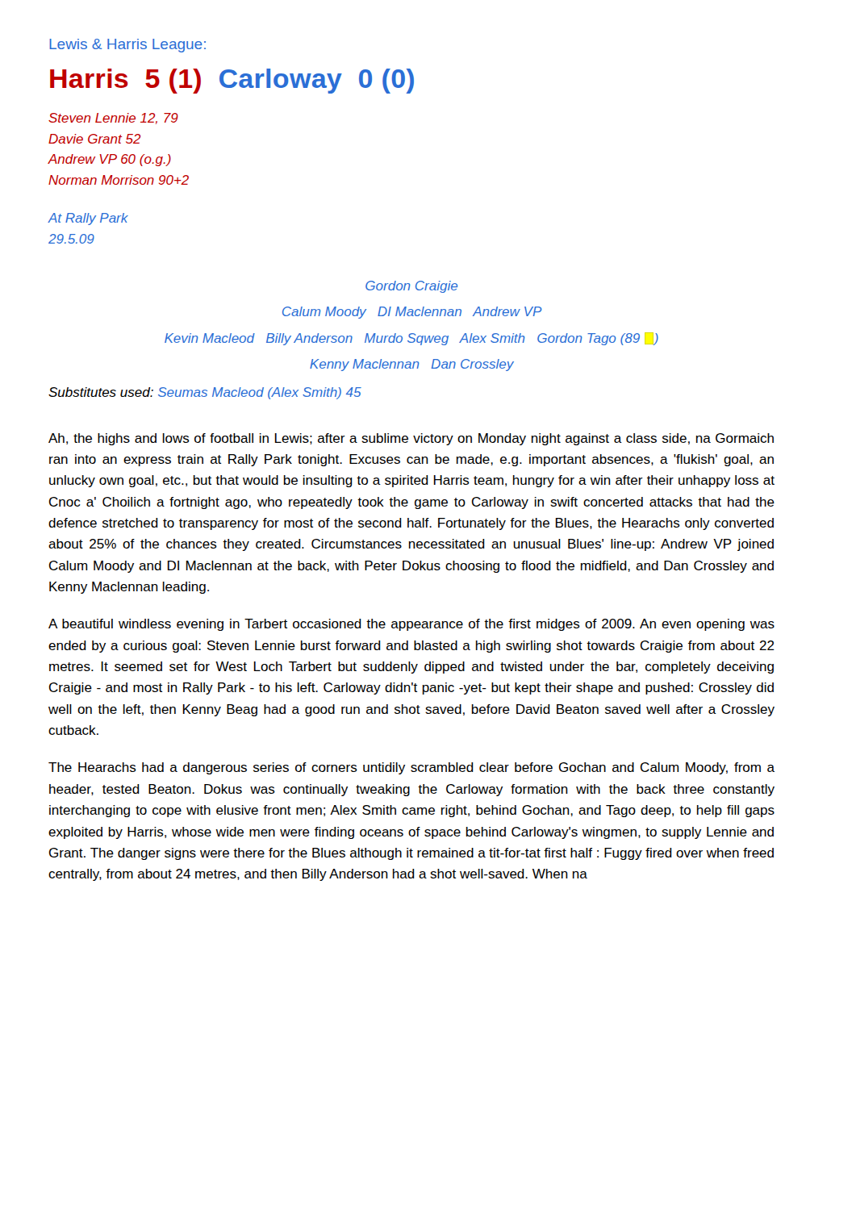Lewis & Harris League:
Harris 5 (1) Carloway 0 (0)
Steven Lennie 12, 79
Davie Grant 52
Andrew VP 60 (o.g.)
Norman Morrison 90+2
At Rally Park
29.5.09
Gordon Craigie
Calum Moody DI Maclennan Andrew VP
Kevin Macleod Billy Anderson Murdo Sqweg Alex Smith Gordon Tago (89 )
Kenny Maclennan Dan Crossley
Substitutes used: Seumas Macleod (Alex Smith) 45
Ah, the highs and lows of football in Lewis; after a sublime victory on Monday night against a class side, na Gormaich ran into an express train at Rally Park tonight. Excuses can be made, e.g. important absences, a 'flukish' goal, an unlucky own goal, etc., but that would be insulting to a spirited Harris team, hungry for a win after their unhappy loss at Cnoc a' Choilich a fortnight ago, who repeatedly took the game to Carloway in swift concerted attacks that had the defence stretched to transparency for most of the second half. Fortunately for the Blues, the Hearachs only converted about 25% of the chances they created. Circumstances necessitated an unusual Blues' line-up: Andrew VP joined Calum Moody and DI Maclennan at the back, with Peter Dokus choosing to flood the midfield, and Dan Crossley and Kenny Maclennan leading.
A beautiful windless evening in Tarbert occasioned the appearance of the first midges of 2009. An even opening was ended by a curious goal: Steven Lennie burst forward and blasted a high swirling shot towards Craigie from about 22 metres. It seemed set for West Loch Tarbert but suddenly dipped and twisted under the bar, completely deceiving Craigie - and most in Rally Park - to his left. Carloway didn't panic -yet- but kept their shape and pushed: Crossley did well on the left, then Kenny Beag had a good run and shot saved, before David Beaton saved well after a Crossley cutback.
The Hearachs had a dangerous series of corners untidily scrambled clear before Gochan and Calum Moody, from a header, tested Beaton. Dokus was continually tweaking the Carloway formation with the back three constantly interchanging to cope with elusive front men; Alex Smith came right, behind Gochan, and Tago deep, to help fill gaps exploited by Harris, whose wide men were finding oceans of space behind Carloway's wingmen, to supply Lennie and Grant. The danger signs were there for the Blues although it remained a tit-for-tat first half : Fuggy fired over when freed centrally, from about 24 metres, and then Billy Anderson had a shot well-saved. When na